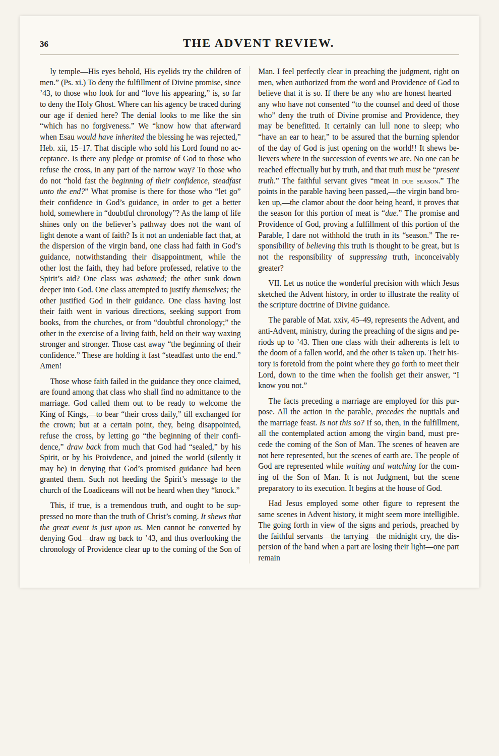36
The Advent Review.
ly temple—His eyes behold, His eyelids try the children of men.” (Ps. xi.) To deny the fulfillment of Divine promise, since ’43, to those who look for and “love his appearing,” is, so far to deny the Holy Ghost. Where can his agency be traced during our age if denied here? The denial looks to me like the sin “which has no forgiveness.” We “know how that afterward when Esau would have inherited the blessing he was rejected,” Heb. xii, 15–17. That disciple who sold his Lord found no acceptance. Is there any pledge or promise of God to those who refuse the cross, in any part of the narrow way? To those who do not “hold fast the beginning of their confidence, steadfast unto the end?” What promise is there for those who “let go” their confidence in God’s guidance, in order to get a better hold, somewhere in “doubtful chronology”? As the lamp of life shines only on the believer’s pathway does not the want of light denote a want of faith? Is it not an undeniable fact that, at the dispersion of the virgin band, one class had faith in God’s guidance, notwithstanding their disappointment, while the other lost the faith, they had before professed, relative to the Spirit’s aid? One class was ashamed; the other sunk down deeper into God. One class attempted to justify themselves; the other justified God in their guidance. One class having lost their faith went in various directions, seeking support from books, from the churches, or from “doubtful chronology;” the other in the exercise of a living faith, held on their way waxing stronger and stronger. Those cast away “the beginning of their confidence.” These are holding it fast “steadfast unto the end.” Amen!
Those whose faith failed in the guidance they once claimed, are found among that class who shall find no admittance to the marriage. God called them out to be ready to welcome the King of Kings,—to bear “their cross daily,” till exchanged for the crown; but at a certain point, they, being disappointed, refuse the cross, by letting go “the beginning of their confidence,” draw back from much that God had “sealed,” by his Spirit, or by his Proivdence, and joined the world (silently it may be) in denying that God’s promised guidance had been granted them. Such not heeding the Spirit’s message to the church of the Loadiceans will not be heard when they “knock.”
This, if true, is a tremendous truth, and ought to be suppressed no more than the truth of Christ’s coming. It shews that the great event is just upon us. Men cannot be converted by denying God—draw ng back to ’43, and thus overlooking the chronology of Provi­dence clear up to the coming of the Son of Man. I feel perfectly clear in preaching the judgment, right on men, when authorized from the word and Providence of God to believe that it is so. If there be any who are honest hearted—any who have not consented “to the counsel and deed of those who” deny the truth of Divine promise and Providence, they may be benefitted. It certainly can lull none to sleep; who “have an ear to hear,” to be assured that the burning splendor of the day of God is just opening on the world!! It shews believers where in the succession of events we are. No one can be reached effectually but by truth, and that truth must be “present truth.” The faithful servant gives “meat in due season.” The points in the parable having been passed,—the virgin band broken up,—the clamor about the door being heard, it proves that the season for this portion of meat is “due.” The promise and Providence of God, proving a fulfillment of this portion of the Parable, I dare not withhold the truth in its “season.” The responsibility of believing this truth is thought to be great, but is not the responsibility of suppressing truth, inconceivably greater?
VII. Let us notice the wonderful precision with which Jesus sketched the Advent history, in order to illustrate the reality of the scripture doctrine of Divine guidance.
The parable of Mat. xxiv, 45–49, represents the Advent, and anti-Advent, ministry, during the preaching of the signs and periods up to ’43. Then one class with their adherents is left to the doom of a fallen world, and the other is taken up. Their history is foretold from the point where they go forth to meet their Lord, down to the time when the foolish get their answer, “I know you not.”
The facts preceding a marriage are employed for this purpose. All the action in the parable, precedes the nuptials and the marriage feast. Is not this so? If so, then, in the fulfillment, all the contemplated action among the virgin band, must precede the coming of the Son of Man. The scenes of heaven are not here represented, but the scenes of earth are. The people of God are represented while waiting and watching for the coming of the Son of Man. It is not Judgment, but the scene preparatory to its execution. It begins at the house of God.
Had Jesus employed some other figure to represent the same scenes in Advent history, it might seem more intelligible. The going forth in view of the signs and periods, preached by the faithful servants—the tarrying—the midnight cry, the dispersion of the band when a part are losing their light—one part remain­